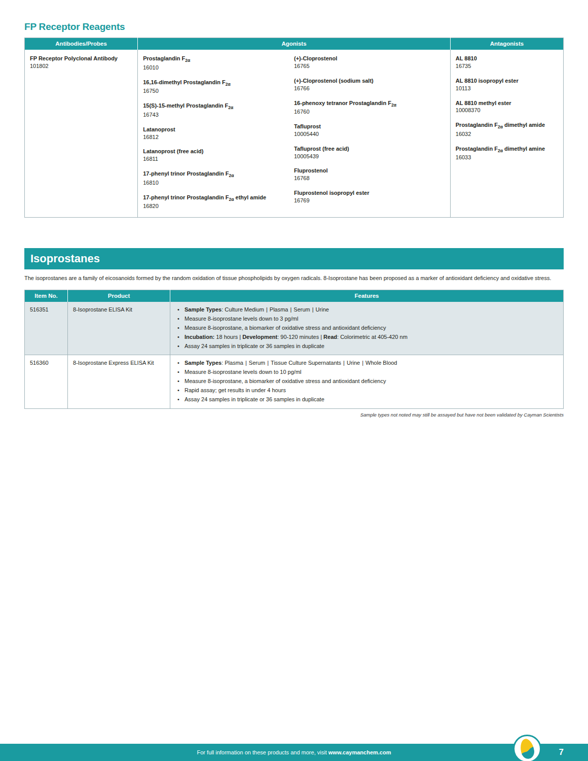FP Receptor Reagents
| Antibodies/Probes | Agonists | Antagonists |
| --- | --- | --- |
| FP Receptor Polyclonal Antibody 101802 | Prostaglandin F 2 α 16010 16,16-dimethyl Prostaglandin F 2 α 16750 15(S)-15-methyl Prostaglandin F 2 α 16743 Latanoprost 16812 Latanoprost (free acid) 16811 17-phenyl trinor Prostaglandin F 2 α 16810 17-phenyl trinor Prostaglandin F 2 α ethyl amide 16820 (+)-Cloprostenol 16765 (+)-Cloprostenol (sodium salt) 16766 16-phenoxy tetranor Prostaglandin F 2 α 16760 Tafluprost 10005440 Tafluprost (free acid) 10005439 Fluprostenol 16768 Fluprostenol isopropyl ester 16769 | AL 8810 16735 AL 8810 isopropyl ester 10113 AL 8810 methyl ester 10008370 Prostaglandin F 2 α dimethyl amide 16032 Prostaglandin F 2 α dimethyl amine 16033 |
Isoprostanes
The isoprostanes are a family of eicosanoids formed by the random oxidation of tissue phospholipids by oxygen radicals. 8-Isoprostane has been proposed as a marker of antioxidant deficiency and oxidative stress.
| Item No. | Product | Features |
| --- | --- | --- |
| 516351 | 8-Isoprostane ELISA Kit | Sample Types : Culture Medium / Plasma / Serum / Urine Measure 8-isoprostane levels down to 3 pg/ml Measure 8-isoprostane, a biomarker of oxidative stress and antioxidant deficiency Incubation: 18 hours / Development : 90-120 minutes / Read : Colorimetric at 405-420 nm Assay 24 samples in triplicate or 36 samples in duplicate |
| 516360 | 8-Isoprostane Express ELISA Kit | Sample Types : Plasma / Serum / Tissue Culture Supernatants / Urine / Whole Blood Measure 8-isoprostane levels down to 10 pg/ml Measure 8-isoprostane, a biomarker of oxidative stress and antioxidant deficiency Rapid assay; get results in under 4 hours Assay 24 samples in triplicate or 36 samples in duplicate |
Sample types not noted may still be assayed but have not been validated by Cayman Scientists
For full information on these products and more, visit www.caymanchem.com
7